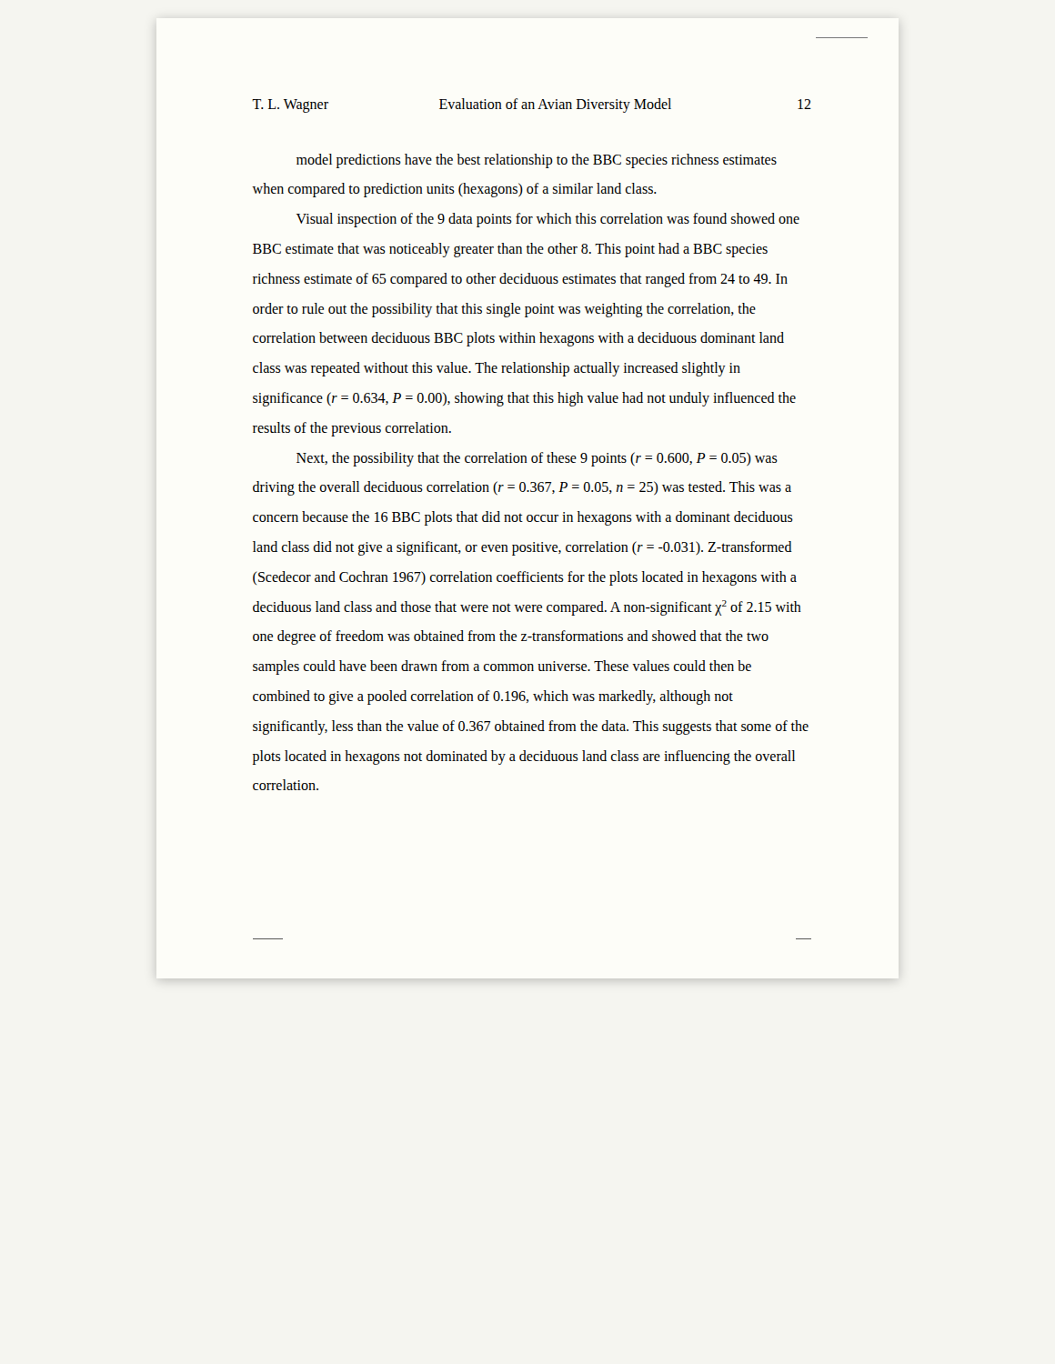T. L. Wagner Evaluation of an Avian Diversity Model 12
model predictions have the best relationship to the BBC species richness estimates when compared to prediction units (hexagons) of a similar land class.
Visual inspection of the 9 data points for which this correlation was found showed one BBC estimate that was noticeably greater than the other 8. This point had a BBC species richness estimate of 65 compared to other deciduous estimates that ranged from 24 to 49. In order to rule out the possibility that this single point was weighting the correlation, the correlation between deciduous BBC plots within hexagons with a deciduous dominant land class was repeated without this value. The relationship actually increased slightly in significance (r = 0.634, P = 0.00), showing that this high value had not unduly influenced the results of the previous correlation.
Next, the possibility that the correlation of these 9 points (r = 0.600, P = 0.05) was driving the overall deciduous correlation (r = 0.367, P = 0.05, n = 25) was tested. This was a concern because the 16 BBC plots that did not occur in hexagons with a dominant deciduous land class did not give a significant, or even positive, correlation (r = -0.031). Z-transformed (Scedecor and Cochran 1967) correlation coefficients for the plots located in hexagons with a deciduous land class and those that were not were compared. A non-significant χ2 of 2.15 with one degree of freedom was obtained from the z-transformations and showed that the two samples could have been drawn from a common universe. These values could then be combined to give a pooled correlation of 0.196, which was markedly, although not significantly, less than the value of 0.367 obtained from the data. This suggests that some of the plots located in hexagons not dominated by a deciduous land class are influencing the overall correlation.